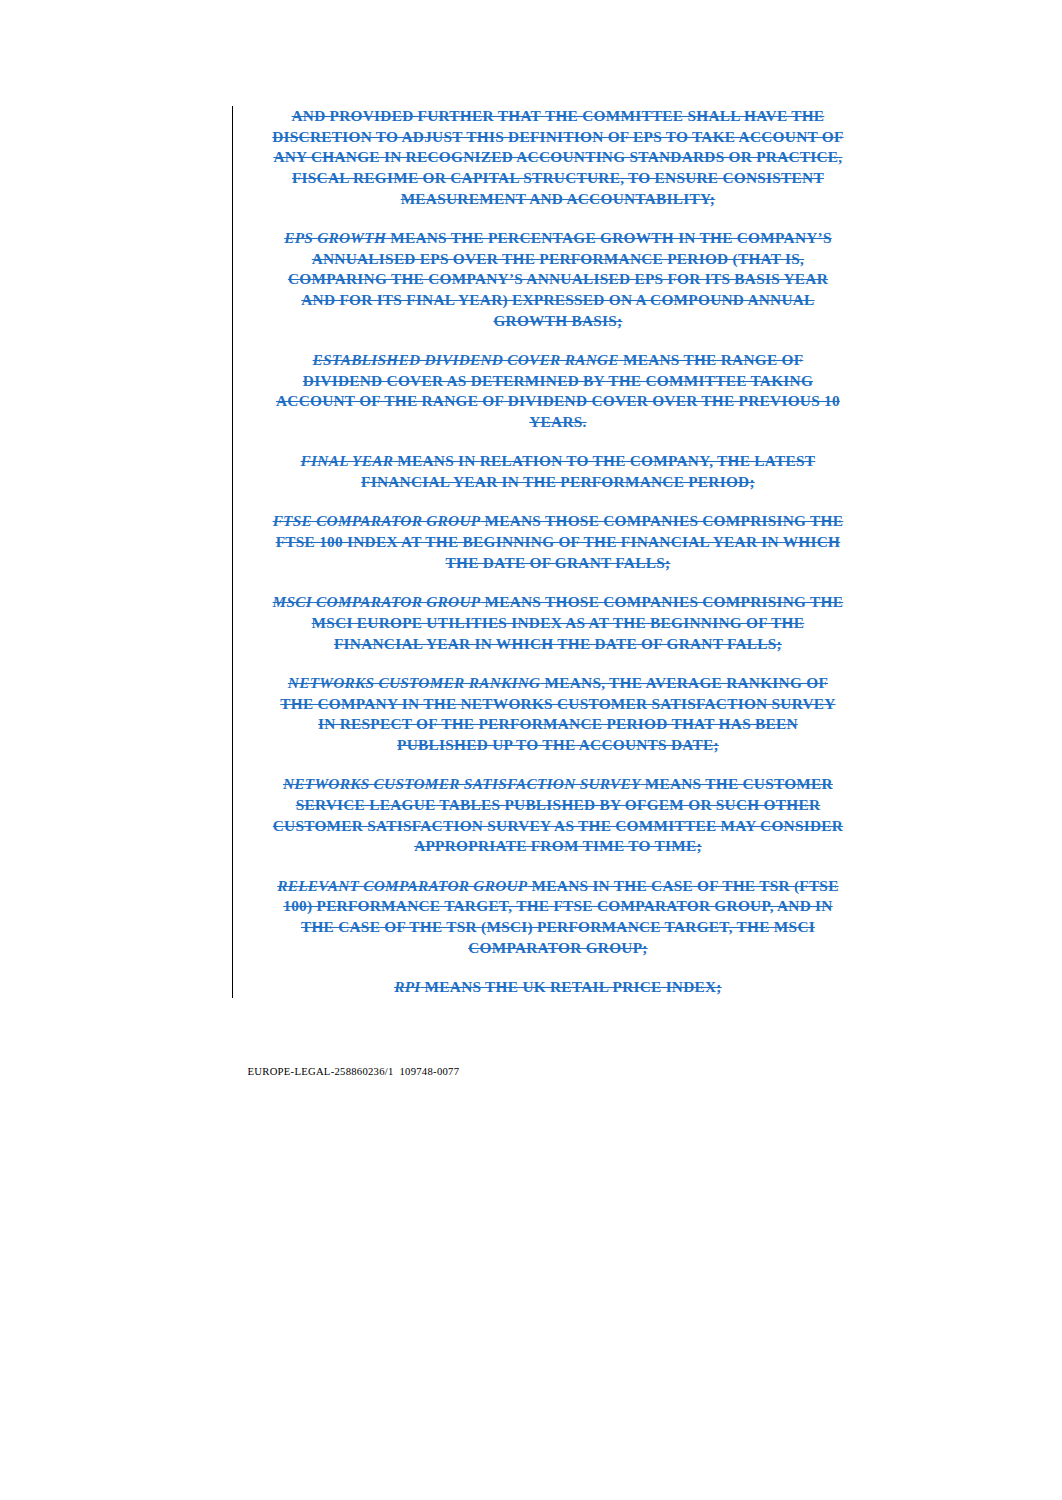AND PROVIDED FURTHER THAT THE COMMITTEE SHALL HAVE THE DISCRETION TO ADJUST THIS DEFINITION OF EPS TO TAKE ACCOUNT OF ANY CHANGE IN RECOGNIZED ACCOUNTING STANDARDS OR PRACTICE, FISCAL REGIME OR CAPITAL STRUCTURE, TO ENSURE CONSISTENT MEASUREMENT AND ACCOUNTABILITY;
EPS GROWTH MEANS THE PERCENTAGE GROWTH IN THE COMPANY’S ANNUALISED EPS OVER THE PERFORMANCE PERIOD (THAT IS, COMPARING THE COMPANY’S ANNUALISED EPS FOR ITS BASIS YEAR AND FOR ITS FINAL YEAR) EXPRESSED ON A COMPOUND ANNUAL GROWTH BASIS;
ESTABLISHED DIVIDEND COVER RANGE MEANS THE RANGE OF DIVIDEND COVER AS DETERMINED BY THE COMMITTEE TAKING ACCOUNT OF THE RANGE OF DIVIDEND COVER OVER THE PREVIOUS 10 YEARS.
FINAL YEAR MEANS IN RELATION TO THE COMPANY, THE LATEST FINANCIAL YEAR IN THE PERFORMANCE PERIOD;
FTSE COMPARATOR GROUP MEANS THOSE COMPANIES COMPRISING THE FTSE 100 INDEX AT THE BEGINNING OF THE FINANCIAL YEAR IN WHICH THE DATE OF GRANT FALLS;
MSCI COMPARATOR GROUP MEANS THOSE COMPANIES COMPRISING THE MSCI EUROPE UTILITIES INDEX AS AT THE BEGINNING OF THE FINANCIAL YEAR IN WHICH THE DATE OF GRANT FALLS;
NETWORKS CUSTOMER RANKING MEANS, THE AVERAGE RANKING OF THE COMPANY IN THE NETWORKS CUSTOMER SATISFACTION SURVEY IN RESPECT OF THE PERFORMANCE PERIOD THAT HAS BEEN PUBLISHED UP TO THE ACCOUNTS DATE;
NETWORKS CUSTOMER SATISFACTION SURVEY MEANS THE CUSTOMER SERVICE LEAGUE TABLES PUBLISHED BY OFGEM OR SUCH OTHER CUSTOMER SATISFACTION SURVEY AS THE COMMITTEE MAY CONSIDER APPROPRIATE FROM TIME TO TIME;
RELEVANT COMPARATOR GROUP MEANS IN THE CASE OF THE TSR (FTSE 100) PERFORMANCE TARGET, THE FTSE COMPARATOR GROUP, AND IN THE CASE OF THE TSR (MSCI) PERFORMANCE TARGET, THE MSCI COMPARATOR GROUP;
RPI MEANS THE UK RETAIL PRICE INDEX;
EUROPE-LEGAL-258860236/1 109748-0077